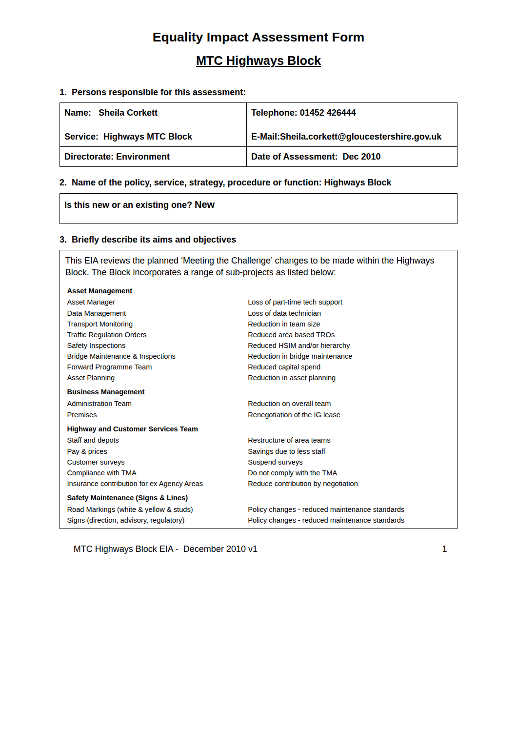Equality Impact Assessment Form
MTC Highways Block
1. Persons responsible for this assessment:
| Name: Sheila Corkett Service: Highways MTC Block | Telephone: 01452 426444 E-Mail:Sheila.corkett@gloucestershire.gov.uk |
| Directorate: Environment | Date of Assessment: Dec 2010 |
2. Name of the policy, service, strategy, procedure or function: Highways Block
Is this new or an existing one? New
3. Briefly describe its aims and objectives
This EIA reviews the planned ‘Meeting the Challenge’ changes to be made within the Highways Block. The Block incorporates a range of sub-projects as listed below:
Asset Management
| Asset Manager | Loss of part-time tech support |
| Data Management | Loss of data technician |
| Transport Monitoring | Reduction in team size |
| Traffic Regulation Orders | Reduced area based TROs |
| Safety Inspections | Reduced HSIM and/or hierarchy |
| Bridge Maintenance & Inspections | Reduction in bridge maintenance |
| Forward Programme Team | Reduced capital spend |
| Asset Planning | Reduction in asset planning |
Business Management
| Administration Team | Reduction on overall team |
| Premises | Renegotiation of the IG lease |
Highway and Customer Services Team
| Staff and depots | Restructure of area teams |
| Pay & prices | Savings due to less staff |
| Customer surveys | Suspend surveys |
| Compliance with TMA | Do not comply with the TMA |
| Insurance contribution for ex Agency Areas | Reduce contribution by negotiation |
Safety Maintenance (Signs & Lines)
| Road Markings (white & yellow & studs) | Policy changes - reduced maintenance standards |
| Signs (direction, advisory, regulatory) | Policy changes - reduced maintenance standards |
MTC Highways Block EIA - December 2010 v1 1